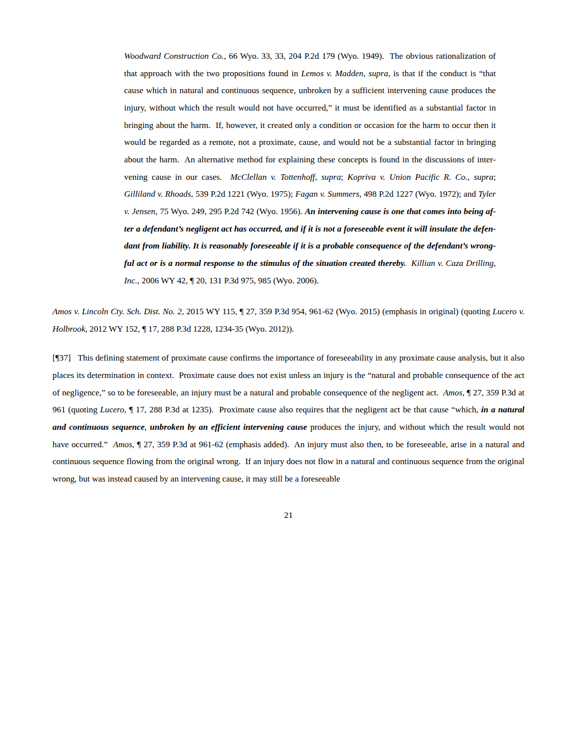Woodward Construction Co., 66 Wyo. 33, 33, 204 P.2d 179 (Wyo. 1949). The obvious rationalization of that approach with the two propositions found in Lemos v. Madden, supra, is that if the conduct is “that cause which in natural and continuous sequence, unbroken by a sufficient intervening cause produces the injury, without which the result would not have occurred,” it must be identified as a substantial factor in bringing about the harm. If, however, it created only a condition or occasion for the harm to occur then it would be regarded as a remote, not a proximate, cause, and would not be a substantial factor in bringing about the harm. An alternative method for explaining these concepts is found in the discussions of intervening cause in our cases. McClellan v. Tottenhoff, supra; Kopriva v. Union Pacific R. Co., supra; Gilliland v. Rhoads, 539 P.2d 1221 (Wyo. 1975); Fagan v. Summers, 498 P.2d 1227 (Wyo. 1972); and Tyler v. Jensen, 75 Wyo. 249, 295 P.2d 742 (Wyo. 1956). An intervening cause is one that comes into being after a defendant’s negligent act has occurred, and if it is not a foreseeable event it will insulate the defendant from liability. It is reasonably foreseeable if it is a probable consequence of the defendant’s wrongful act or is a normal response to the stimulus of the situation created thereby. Killian v. Caza Drilling, Inc., 2006 WY 42, ¶ 20, 131 P.3d 975, 985 (Wyo. 2006).
Amos v. Lincoln Cty. Sch. Dist. No. 2, 2015 WY 115, ¶ 27, 359 P.3d 954, 961-62 (Wyo. 2015) (emphasis in original) (quoting Lucero v. Holbrook, 2012 WY 152, ¶ 17, 288 P.3d 1228, 1234-35 (Wyo. 2012)).
[¶37] This defining statement of proximate cause confirms the importance of foreseeability in any proximate cause analysis, but it also places its determination in context. Proximate cause does not exist unless an injury is the “natural and probable consequence of the act of negligence,” so to be foreseeable, an injury must be a natural and probable consequence of the negligent act. Amos, ¶ 27, 359 P.3d at 961 (quoting Lucero, ¶ 17, 288 P.3d at 1235). Proximate cause also requires that the negligent act be that cause “which, in a natural and continuous sequence, unbroken by an efficient intervening cause produces the injury, and without which the result would not have occurred.” Amos, ¶ 27, 359 P.3d at 961-62 (emphasis added). An injury must also then, to be foreseeable, arise in a natural and continuous sequence flowing from the original wrong. If an injury does not flow in a natural and continuous sequence from the original wrong, but was instead caused by an intervening cause, it may still be a foreseeable
21